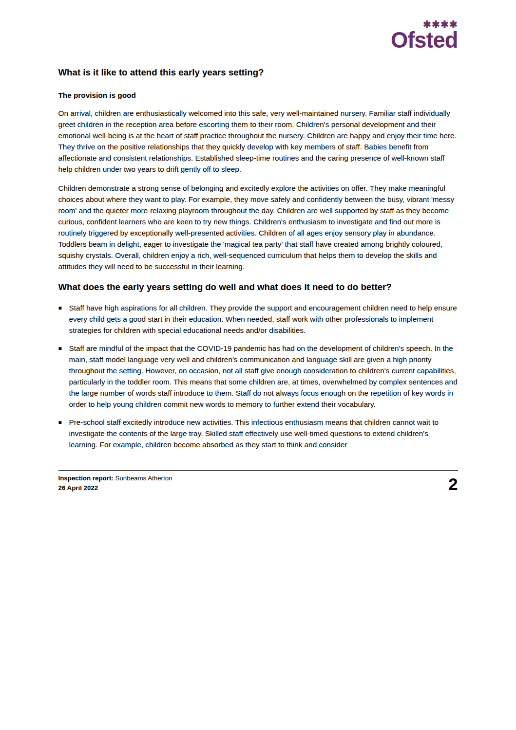✱✱✱✱
Ofsted
What is it like to attend this early years setting?
The provision is good
On arrival, children are enthusiastically welcomed into this safe, very well-maintained nursery. Familiar staff individually greet children in the reception area before escorting them to their room. Children's personal development and their emotional well-being is at the heart of staff practice throughout the nursery. Children are happy and enjoy their time here. They thrive on the positive relationships that they quickly develop with key members of staff. Babies benefit from affectionate and consistent relationships. Established sleep-time routines and the caring presence of well-known staff help children under two years to drift gently off to sleep.
Children demonstrate a strong sense of belonging and excitedly explore the activities on offer. They make meaningful choices about where they want to play. For example, they move safely and confidently between the busy, vibrant 'messy room' and the quieter more-relaxing playroom throughout the day. Children are well supported by staff as they become curious, confident learners who are keen to try new things. Children's enthusiasm to investigate and find out more is routinely triggered by exceptionally well-presented activities. Children of all ages enjoy sensory play in abundance. Toddlers beam in delight, eager to investigate the 'magical tea party' that staff have created among brightly coloured, squishy crystals. Overall, children enjoy a rich, well-sequenced curriculum that helps them to develop the skills and attitudes they will need to be successful in their learning.
What does the early years setting do well and what does it need to do better?
Staff have high aspirations for all children. They provide the support and encouragement children need to help ensure every child gets a good start in their education. When needed, staff work with other professionals to implement strategies for children with special educational needs and/or disabilities.
Staff are mindful of the impact that the COVID-19 pandemic has had on the development of children's speech. In the main, staff model language very well and children's communication and language skill are given a high priority throughout the setting. However, on occasion, not all staff give enough consideration to children's current capabilities, particularly in the toddler room. This means that some children are, at times, overwhelmed by complex sentences and the large number of words staff introduce to them. Staff do not always focus enough on the repetition of key words in order to help young children commit new words to memory to further extend their vocabulary.
Pre-school staff excitedly introduce new activities. This infectious enthusiasm means that children cannot wait to investigate the contents of the large tray. Skilled staff effectively use well-timed questions to extend children's learning. For example, children become absorbed as they start to think and consider
Inspection report: Sunbeams Atherton
26 April 2022
2